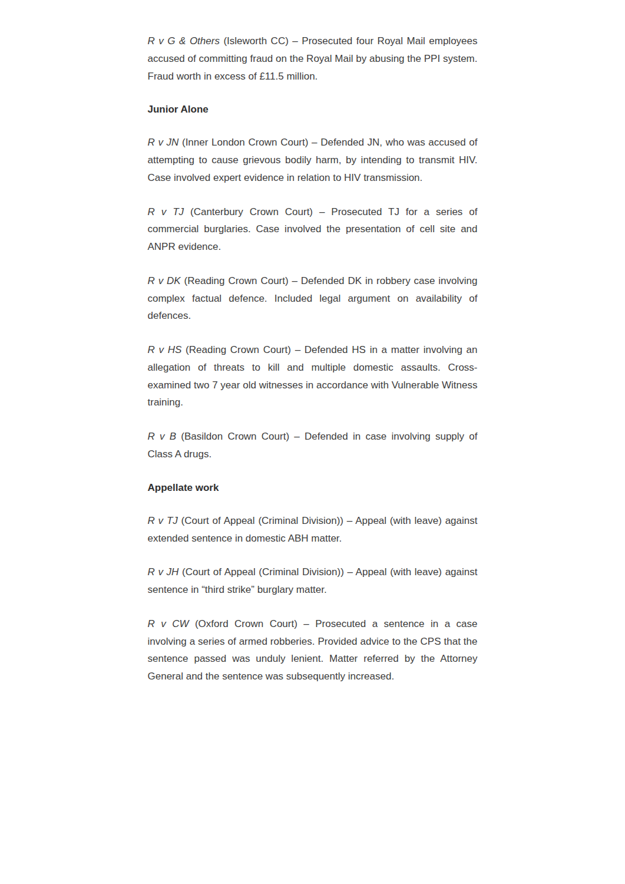R v G & Others (Isleworth CC) – Prosecuted four Royal Mail employees accused of committing fraud on the Royal Mail by abusing the PPI system. Fraud worth in excess of £11.5 million.
Junior Alone
R v JN (Inner London Crown Court) – Defended JN, who was accused of attempting to cause grievous bodily harm, by intending to transmit HIV. Case involved expert evidence in relation to HIV transmission.
R v TJ (Canterbury Crown Court) – Prosecuted TJ for a series of commercial burglaries. Case involved the presentation of cell site and ANPR evidence.
R v DK (Reading Crown Court) – Defended DK in robbery case involving complex factual defence. Included legal argument on availability of defences.
R v HS (Reading Crown Court) – Defended HS in a matter involving an allegation of threats to kill and multiple domestic assaults. Cross-examined two 7 year old witnesses in accordance with Vulnerable Witness training.
R v B (Basildon Crown Court) – Defended in case involving supply of Class A drugs.
Appellate work
R v TJ (Court of Appeal (Criminal Division)) – Appeal (with leave) against extended sentence in domestic ABH matter.
R v JH (Court of Appeal (Criminal Division)) – Appeal (with leave) against sentence in “third strike” burglary matter.
R v CW (Oxford Crown Court) – Prosecuted a sentence in a case involving a series of armed robberies. Provided advice to the CPS that the sentence passed was unduly lenient. Matter referred by the Attorney General and the sentence was subsequently increased.